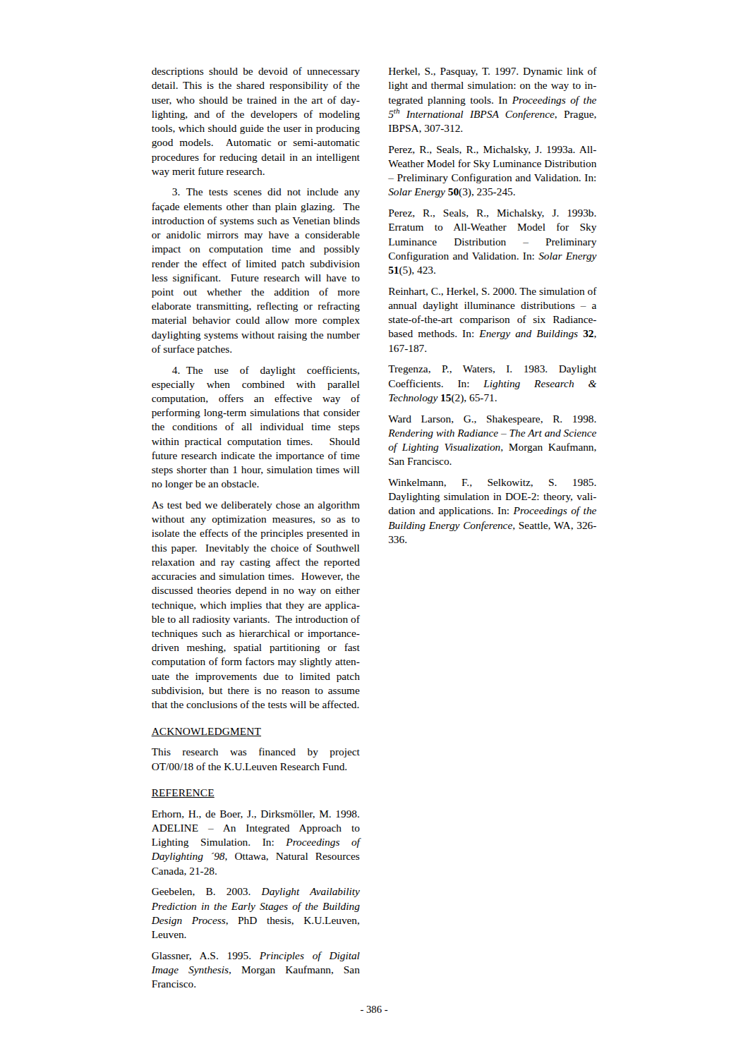descriptions should be devoid of unnecessary detail. This is the shared responsibility of the user, who should be trained in the art of daylighting, and of the developers of modeling tools, which should guide the user in producing good models. Automatic or semi-automatic procedures for reducing detail in an intelligent way merit future research.
3. The tests scenes did not include any façade elements other than plain glazing. The introduction of systems such as Venetian blinds or anidolic mirrors may have a considerable impact on computation time and possibly render the effect of limited patch subdivision less significant. Future research will have to point out whether the addition of more elaborate transmitting, reflecting or refracting material behavior could allow more complex daylighting systems without raising the number of surface patches.
4. The use of daylight coefficients, especially when combined with parallel computation, offers an effective way of performing long-term simulations that consider the conditions of all individual time steps within practical computation times. Should future research indicate the importance of time steps shorter than 1 hour, simulation times will no longer be an obstacle.
As test bed we deliberately chose an algorithm without any optimization measures, so as to isolate the effects of the principles presented in this paper. Inevitably the choice of Southwell relaxation and ray casting affect the reported accuracies and simulation times. However, the discussed theories depend in no way on either technique, which implies that they are applicable to all radiosity variants. The introduction of techniques such as hierarchical or importance-driven meshing, spatial partitioning or fast computation of form factors may slightly attenuate the improvements due to limited patch subdivision, but there is no reason to assume that the conclusions of the tests will be affected.
ACKNOWLEDGMENT
This research was financed by project OT/00/18 of the K.U.Leuven Research Fund.
REFERENCE
Erhorn, H., de Boer, J., Dirksmöller, M. 1998. ADELINE – An Integrated Approach to Lighting Simulation. In: Proceedings of Daylighting ´98, Ottawa, Natural Resources Canada, 21-28.
Geebelen, B. 2003. Daylight Availability Prediction in the Early Stages of the Building Design Process, PhD thesis, K.U.Leuven, Leuven.
Glassner, A.S. 1995. Principles of Digital Image Synthesis, Morgan Kaufmann, San Francisco.
Herkel, S., Pasquay, T. 1997. Dynamic link of light and thermal simulation: on the way to integrated planning tools. In Proceedings of the 5th International IBPSA Conference, Prague, IBPSA, 307-312.
Perez, R., Seals, R., Michalsky, J. 1993a. All-Weather Model for Sky Luminance Distribution – Preliminary Configuration and Validation. In: Solar Energy 50(3), 235-245.
Perez, R., Seals, R., Michalsky, J. 1993b. Erratum to All-Weather Model for Sky Luminance Distribution – Preliminary Configuration and Validation. In: Solar Energy 51(5), 423.
Reinhart, C., Herkel, S. 2000. The simulation of annual daylight illuminance distributions – a state-of-the-art comparison of six Radiance-based methods. In: Energy and Buildings 32, 167-187.
Tregenza, P., Waters, I. 1983. Daylight Coefficients. In: Lighting Research & Technology 15(2), 65-71.
Ward Larson, G., Shakespeare, R. 1998. Rendering with Radiance – The Art and Science of Lighting Visualization, Morgan Kaufmann, San Francisco.
Winkelmann, F., Selkowitz, S. 1985. Daylighting simulation in DOE-2: theory, validation and applications. In: Proceedings of the Building Energy Conference, Seattle, WA, 326-336.
- 386 -